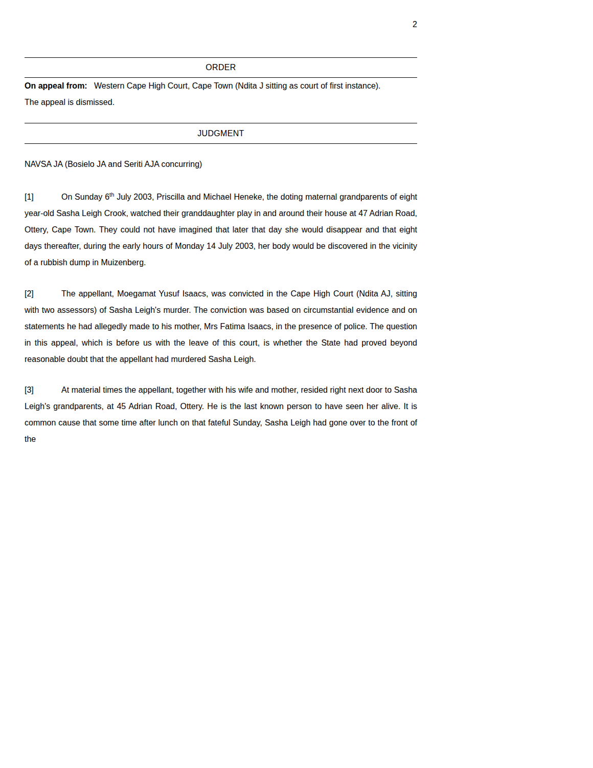2
ORDER
On appeal from: Western Cape High Court, Cape Town (Ndita J sitting as court of first instance).
The appeal is dismissed.
JUDGMENT
NAVSA JA (Bosielo JA and Seriti AJA concurring)
[1] On Sunday 6th July 2003, Priscilla and Michael Heneke, the doting maternal grandparents of eight year-old Sasha Leigh Crook, watched their granddaughter play in and around their house at 47 Adrian Road, Ottery, Cape Town. They could not have imagined that later that day she would disappear and that eight days thereafter, during the early hours of Monday 14 July 2003, her body would be discovered in the vicinity of a rubbish dump in Muizenberg.
[2] The appellant, Moegamat Yusuf Isaacs, was convicted in the Cape High Court (Ndita AJ, sitting with two assessors) of Sasha Leigh's murder. The conviction was based on circumstantial evidence and on statements he had allegedly made to his mother, Mrs Fatima Isaacs, in the presence of police. The question in this appeal, which is before us with the leave of this court, is whether the State had proved beyond reasonable doubt that the appellant had murdered Sasha Leigh.
[3] At material times the appellant, together with his wife and mother, resided right next door to Sasha Leigh's grandparents, at 45 Adrian Road, Ottery. He is the last known person to have seen her alive. It is common cause that some time after lunch on that fateful Sunday, Sasha Leigh had gone over to the front of the